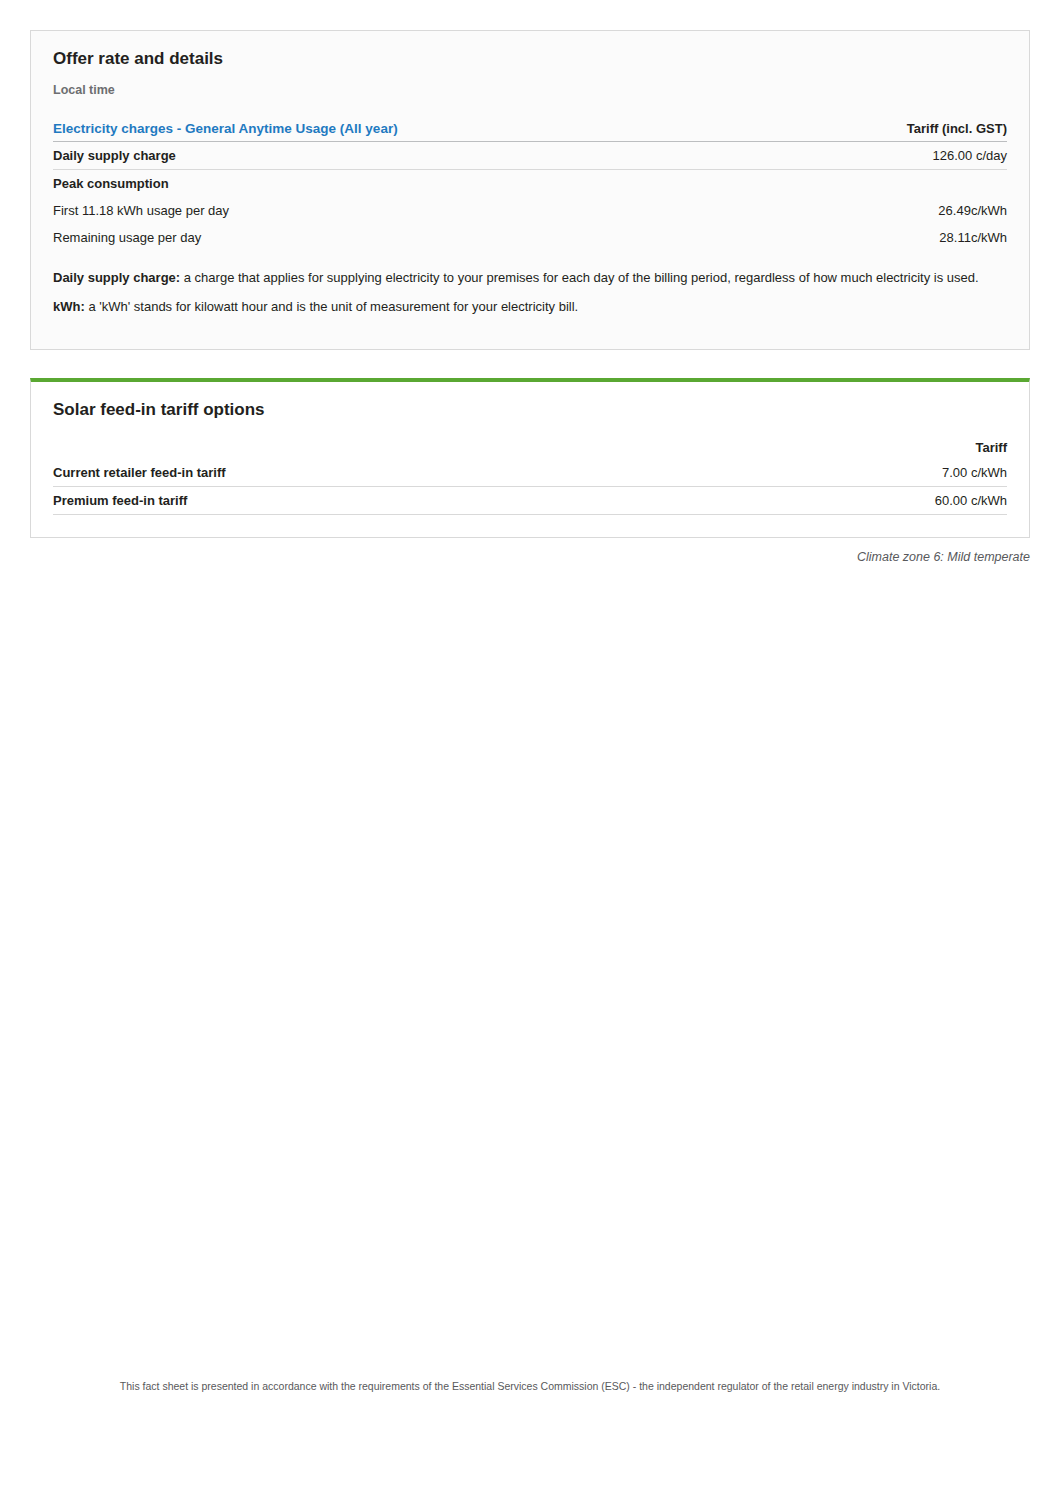Offer rate and details
Local time
| Electricity charges - General Anytime Usage (All year) | Tariff (incl. GST) |
| Daily supply charge | 126.00 c/day |
| Peak consumption | |
| First 11.18 kWh usage per day | 26.49c/kWh |
| Remaining usage per day | 28.11c/kWh |
Daily supply charge: a charge that applies for supplying electricity to your premises for each day of the billing period, regardless of how much electricity is used.
kWh: a 'kWh' stands for kilowatt hour and is the unit of measurement for your electricity bill.
Solar feed-in tariff options
| | Tariff |
| Current retailer feed-in tariff | 7.00 c/kWh |
| Premium feed-in tariff | 60.00 c/kWh |
Climate zone 6: Mild temperate
This fact sheet is presented in accordance with the requirements of the Essential Services Commission (ESC) - the independent regulator of the retail energy industry in Victoria.